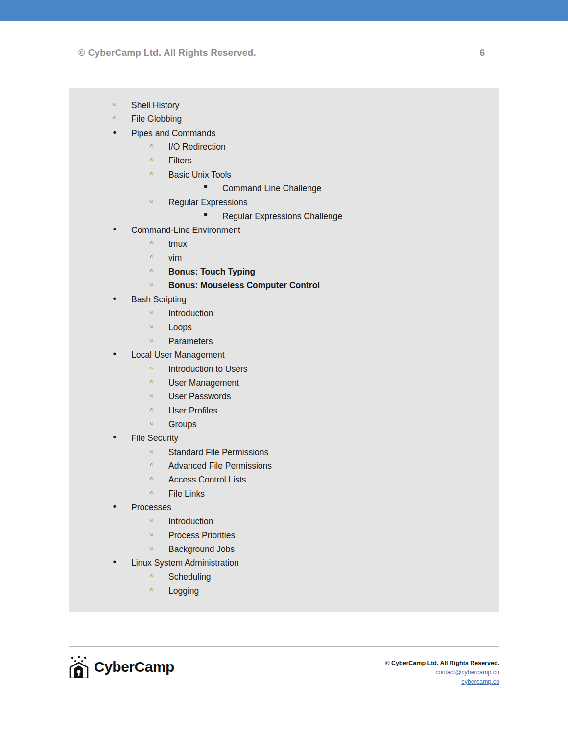© CyberCamp Ltd. All Rights Reserved.
6
Shell History
File Globbing
Pipes and Commands
I/O Redirection
Filters
Basic Unix Tools
Command Line Challenge
Regular Expressions
Regular Expressions Challenge
Command-Line Environment
tmux
vim
Bonus: Touch Typing
Bonus: Mouseless Computer Control
Bash Scripting
Introduction
Loops
Parameters
Local User Management
Introduction to Users
User Management
User Passwords
User Profiles
Groups
File Security
Standard File Permissions
Advanced File Permissions
Access Control Lists
File Links
Processes
Introduction
Process Priorities
Background Jobs
Linux System Administration
Scheduling
Logging
CyberCamp
© CyberCamp Ltd. All Rights Reserved.
contact@cybercamp.co
cybercamp.co